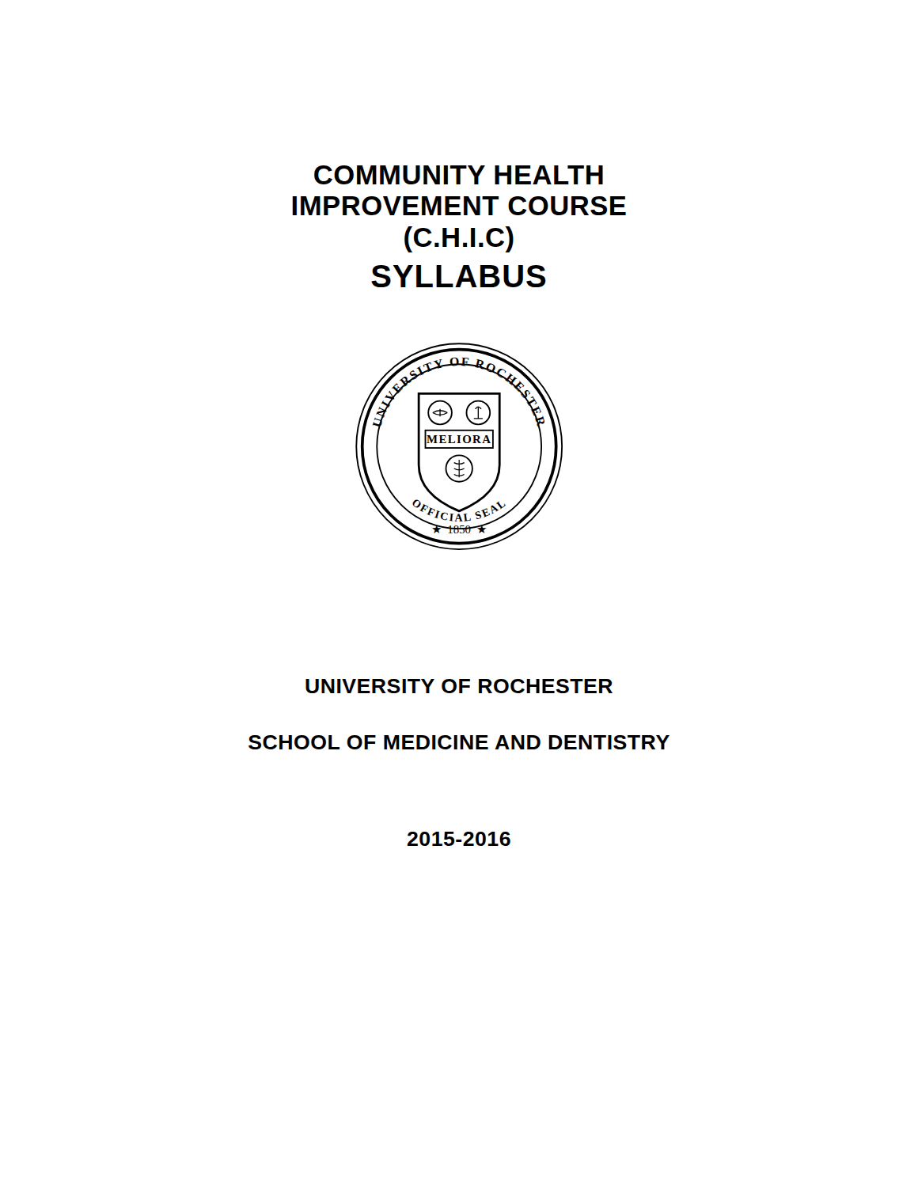COMMUNITY HEALTH IMPROVEMENT COURSE (C.H.I.C)
SYLLABUS
UNIVERSITY OF ROCHESTER OFFICIAL SEAL ★ 1850 ★ MELIORA
UNIVERSITY OF ROCHESTER
SCHOOL OF MEDICINE AND DENTISTRY
2015-2016